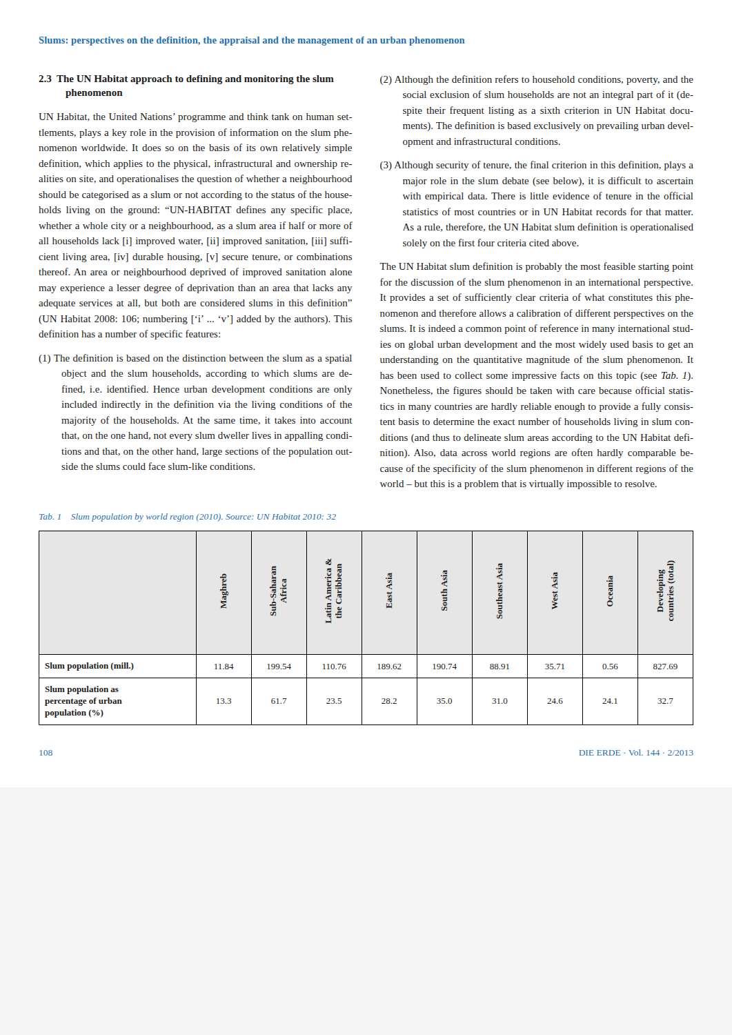Slums: perspectives on the definition, the appraisal and the management of an urban phenomenon
2.3 The UN Habitat approach to defining and monitoring the slum phenomenon
UN Habitat, the United Nations’ programme and think tank on human settlements, plays a key role in the provision of information on the slum phenomenon worldwide. It does so on the basis of its own relatively simple definition, which applies to the physical, infrastructural and ownership realities on site, and operationalises the question of whether a neighbourhood should be categorised as a slum or not according to the status of the households living on the ground: “UN-HABITAT defines any specific place, whether a whole city or a neighbourhood, as a slum area if half or more of all households lack [i] improved water, [ii] improved sanitation, [iii] sufficient living area, [iv] durable housing, [v] secure tenure, or combinations thereof. An area or neighbourhood deprived of improved sanitation alone may experience a lesser degree of deprivation than an area that lacks any adequate services at all, but both are considered slums in this definition” (UN Habitat 2008: 106; numbering [‘i’ ... ‘v’] added by the authors). This definition has a number of specific features:
(1) The definition is based on the distinction between the slum as a spatial object and the slum households, according to which slums are defined, i.e. identified. Hence urban development conditions are only included indirectly in the definition via the living conditions of the majority of the households. At the same time, it takes into account that, on the one hand, not every slum dweller lives in appalling conditions and that, on the other hand, large sections of the population outside the slums could face slum-like conditions.
(2) Although the definition refers to household conditions, poverty, and the social exclusion of slum households are not an integral part of it (despite their frequent listing as a sixth criterion in UN Habitat documents). The definition is based exclusively on prevailing urban development and infrastructural conditions.
(3) Although security of tenure, the final criterion in this definition, plays a major role in the slum debate (see below), it is difficult to ascertain with empirical data. There is little evidence of tenure in the official statistics of most countries or in UN Habitat records for that matter. As a rule, therefore, the UN Habitat slum definition is operationalised solely on the first four criteria cited above.
The UN Habitat slum definition is probably the most feasible starting point for the discussion of the slum phenomenon in an international perspective. It provides a set of sufficiently clear criteria of what constitutes this phenomenon and therefore allows a calibration of different perspectives on the slums. It is indeed a common point of reference in many international studies on global urban development and the most widely used basis to get an understanding on the quantitative magnitude of the slum phenomenon. It has been used to collect some impressive facts on this topic (see Tab. 1). Nonetheless, the figures should be taken with care because official statistics in many countries are hardly reliable enough to provide a fully consistent basis to determine the exact number of households living in slum conditions (and thus to delineate slum areas according to the UN Habitat definition). Also, data across world regions are often hardly comparable because of the specificity of the slum phenomenon in different regions of the world – but this is a problem that is virtually impossible to resolve.
Tab. 1 Slum population by world region (2010). Source: UN Habitat 2010: 32
| | Maghreb | Sub-Saharan Africa | Latin America & the Caribbean | East Asia | South Asia | Southeast Asia | West Asia | Oceania | Developing countries (total) |
| --- | --- | --- | --- | --- | --- | --- | --- | --- | --- |
| Slum population (mill.) | 11.84 | 199.54 | 110.76 | 189.62 | 190.74 | 88.91 | 35.71 | 0.56 | 827.69 |
| Slum population as percentage of urban population (%) | 13.3 | 61.7 | 23.5 | 28.2 | 35.0 | 31.0 | 24.6 | 24.1 | 32.7 |
108 DIE ERDE · Vol. 144 · 2/2013